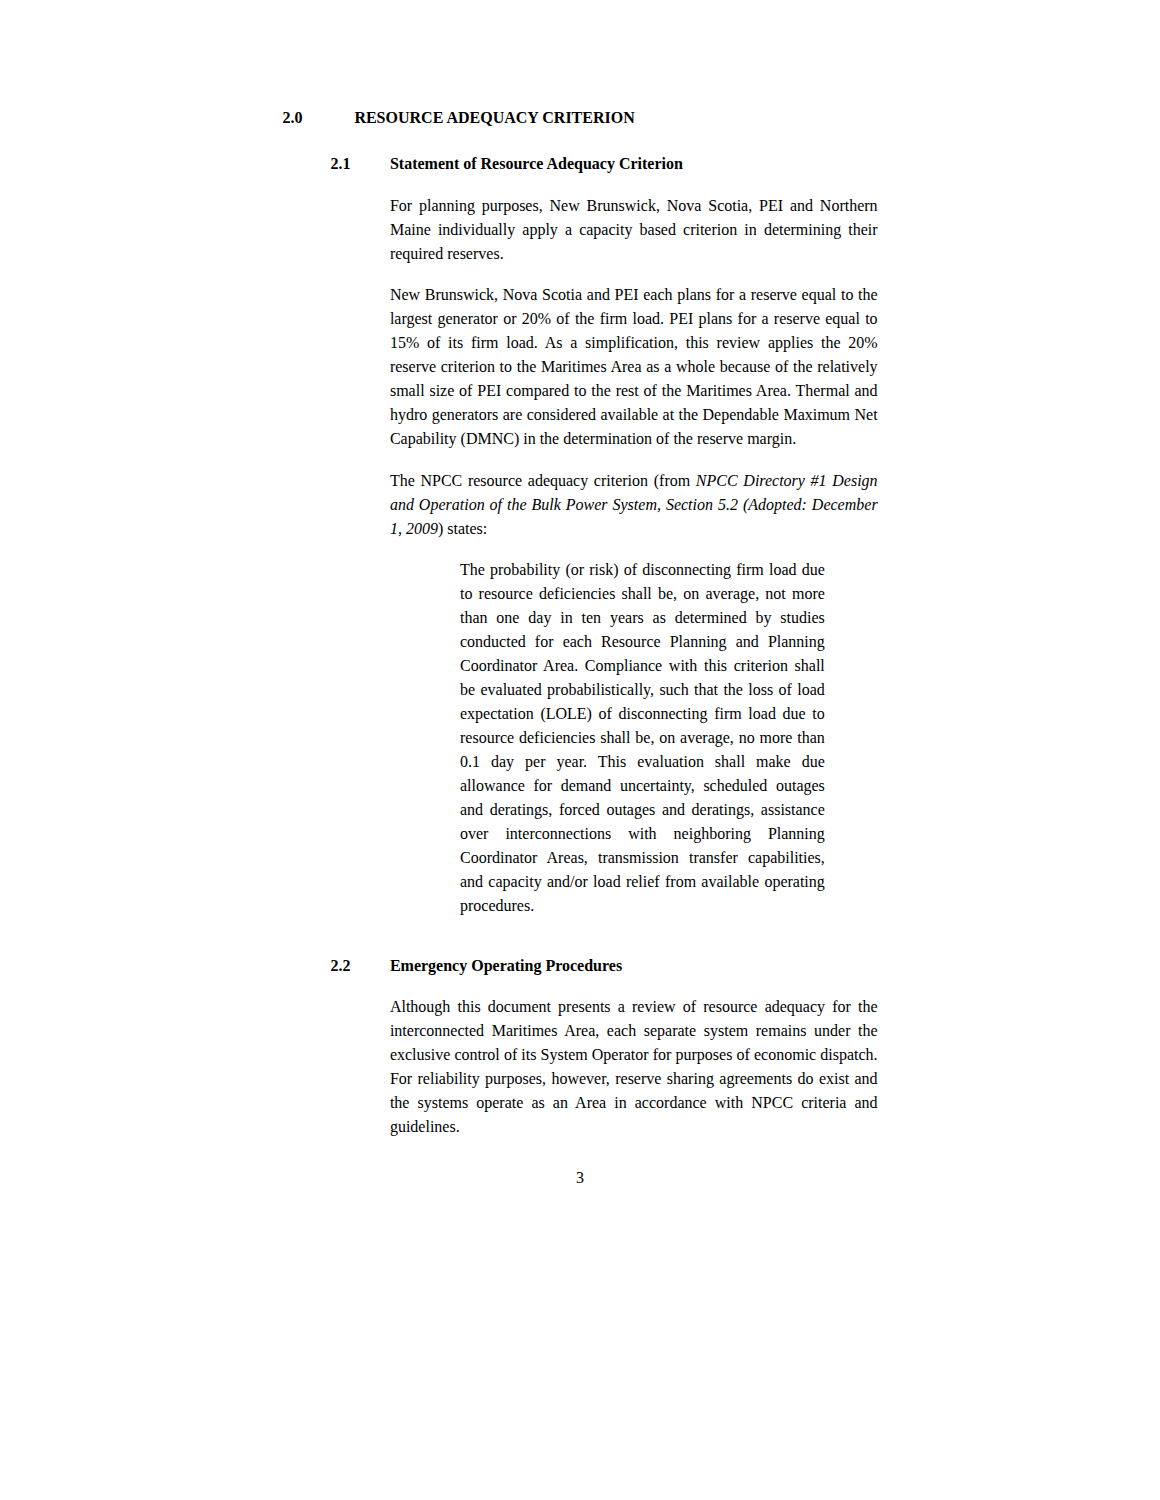2.0 RESOURCE ADEQUACY CRITERION
2.1 Statement of Resource Adequacy Criterion
For planning purposes, New Brunswick, Nova Scotia, PEI and Northern Maine individually apply a capacity based criterion in determining their required reserves.
New Brunswick, Nova Scotia and PEI each plans for a reserve equal to the largest generator or 20% of the firm load. PEI plans for a reserve equal to 15% of its firm load. As a simplification, this review applies the 20% reserve criterion to the Maritimes Area as a whole because of the relatively small size of PEI compared to the rest of the Maritimes Area. Thermal and hydro generators are considered available at the Dependable Maximum Net Capability (DMNC) in the determination of the reserve margin.
The NPCC resource adequacy criterion (from NPCC Directory #1 Design and Operation of the Bulk Power System, Section 5.2 (Adopted: December 1, 2009) states:
The probability (or risk) of disconnecting firm load due to resource deficiencies shall be, on average, not more than one day in ten years as determined by studies conducted for each Resource Planning and Planning Coordinator Area. Compliance with this criterion shall be evaluated probabilistically, such that the loss of load expectation (LOLE) of disconnecting firm load due to resource deficiencies shall be, on average, no more than 0.1 day per year. This evaluation shall make due allowance for demand uncertainty, scheduled outages and deratings, forced outages and deratings, assistance over interconnections with neighboring Planning Coordinator Areas, transmission transfer capabilities, and capacity and/or load relief from available operating procedures.
2.2 Emergency Operating Procedures
Although this document presents a review of resource adequacy for the interconnected Maritimes Area, each separate system remains under the exclusive control of its System Operator for purposes of economic dispatch. For reliability purposes, however, reserve sharing agreements do exist and the systems operate as an Area in accordance with NPCC criteria and guidelines.
3